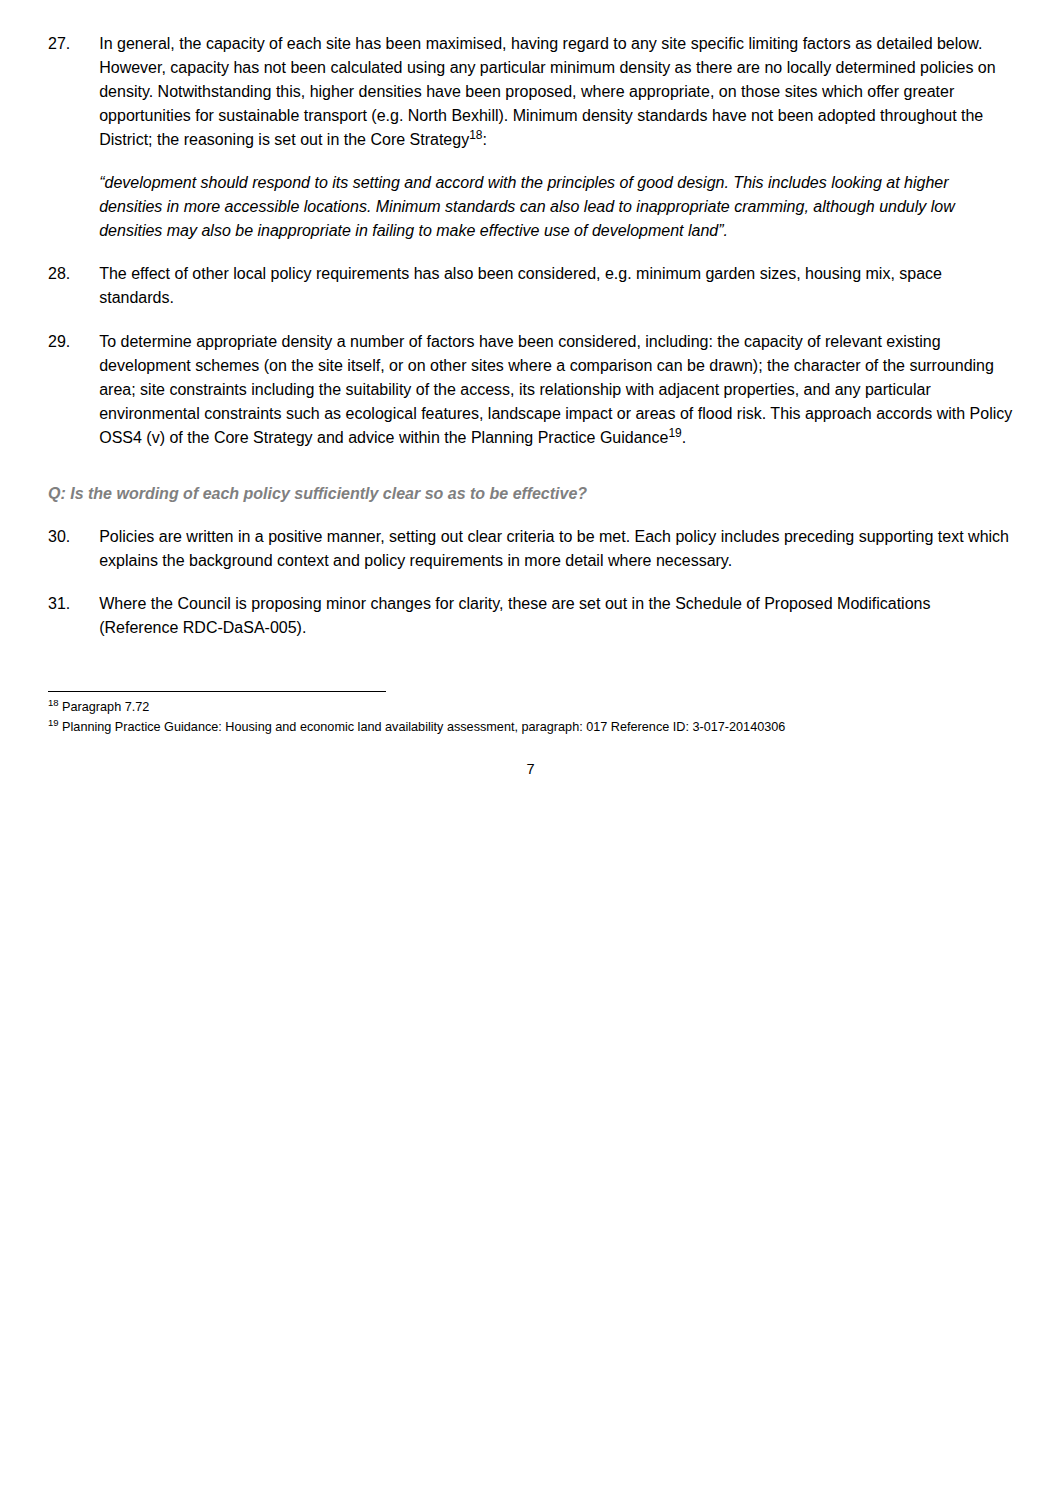27.
In general, the capacity of each site has been maximised, having regard to any site specific limiting factors as detailed below. However, capacity has not been calculated using any particular minimum density as there are no locally determined policies on density. Notwithstanding this, higher densities have been proposed, where appropriate, on those sites which offer greater opportunities for sustainable transport (e.g. North Bexhill). Minimum density standards have not been adopted throughout the District; the reasoning is set out in the Core Strategy18:
“development should respond to its setting and accord with the principles of good design. This includes looking at higher densities in more accessible locations. Minimum standards can also lead to inappropriate cramming, although unduly low densities may also be inappropriate in failing to make effective use of development land”.
28.
The effect of other local policy requirements has also been considered, e.g. minimum garden sizes, housing mix, space standards.
29.
To determine appropriate density a number of factors have been considered, including: the capacity of relevant existing development schemes (on the site itself, or on other sites where a comparison can be drawn); the character of the surrounding area; site constraints including the suitability of the access, its relationship with adjacent properties, and any particular environmental constraints such as ecological features, landscape impact or areas of flood risk. This approach accords with Policy OSS4 (v) of the Core Strategy and advice within the Planning Practice Guidance19.
Q: Is the wording of each policy sufficiently clear so as to be effective?
30.
Policies are written in a positive manner, setting out clear criteria to be met. Each policy includes preceding supporting text which explains the background context and policy requirements in more detail where necessary.
31.
Where the Council is proposing minor changes for clarity, these are set out in the Schedule of Proposed Modifications (Reference RDC-DaSA-005).
18 Paragraph 7.72
19 Planning Practice Guidance: Housing and economic land availability assessment, paragraph: 017 Reference ID: 3-017-20140306
7